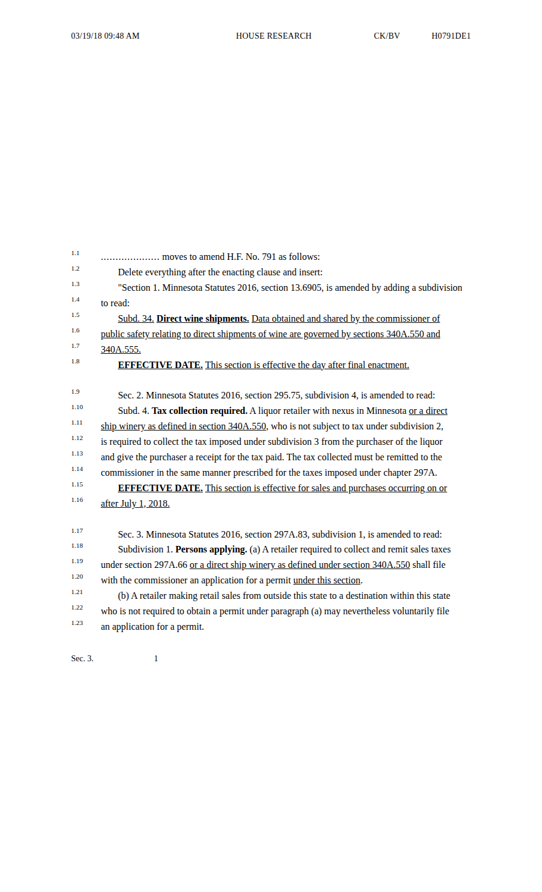03/19/18 09:48 AM HOUSE RESEARCH CK/BV H0791DE1
| 1.1 | .................... moves to amend H.F. No. 791 as follows: |
| 1.2 | Delete everything after the enacting clause and insert: |
| 1.3 | "Section 1. Minnesota Statutes 2016, section 13.6905, is amended by adding a subdivision |
| 1.4 | to read: |
| 1.5 | Subd. 34. Direct wine shipments. Data obtained and shared by the commissioner of |
| 1.6 | public safety relating to direct shipments of wine are governed by sections 340A.550 and |
| 1.7 | 340A.555. |
| 1.8 | EFFECTIVE DATE. This section is effective the day after final enactment. |
| 1.9 | Sec. 2. Minnesota Statutes 2016, section 295.75, subdivision 4, is amended to read: |
| 1.10 | Subd. 4. Tax collection required. A liquor retailer with nexus in Minnesota or a direct |
| 1.11 | ship winery as defined in section 340A.550 , who is not subject to tax under subdivision 2, |
| 1.12 | is required to collect the tax imposed under subdivision 3 from the purchaser of the liquor |
| 1.13 | and give the purchaser a receipt for the tax paid. The tax collected must be remitted to the |
| 1.14 | commissioner in the same manner prescribed for the taxes imposed under chapter 297A. |
| 1.15 | EFFECTIVE DATE. This section is effective for sales and purchases occurring on or |
| 1.16 | after July 1, 2018. |
| 1.17 | Sec. 3. Minnesota Statutes 2016, section 297A.83, subdivision 1, is amended to read: |
| 1.18 | Subdivision 1. Persons applying. (a) A retailer required to collect and remit sales taxes |
| 1.19 | under section 297A.66 or a direct ship winery as defined under section 340A.550 shall file |
| 1.20 | with the commissioner an application for a permit under this section . |
| 1.21 | (b) A retailer making retail sales from outside this state to a destination within this state |
| 1.22 | who is not required to obtain a permit under paragraph (a) may nevertheless voluntarily file |
| 1.23 | an application for a permit. |
Sec. 3. 1